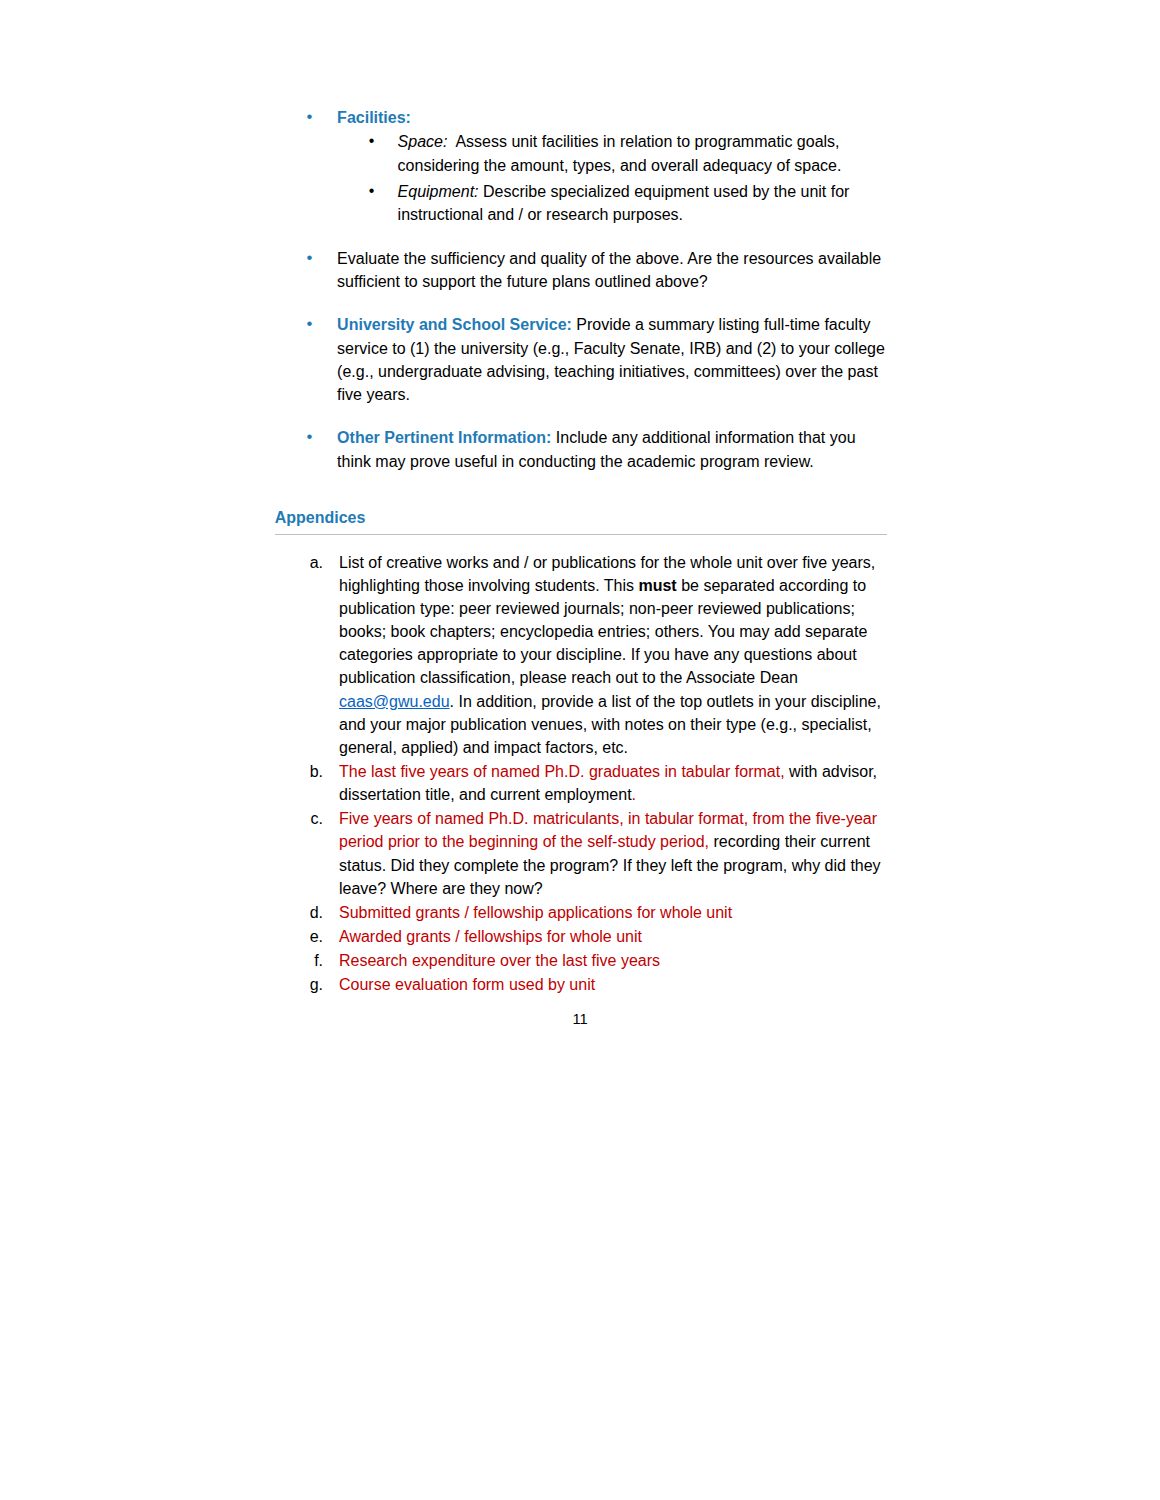Facilities:
Space: Assess unit facilities in relation to programmatic goals, considering the amount, types, and overall adequacy of space.
Equipment: Describe specialized equipment used by the unit for instructional and / or research purposes.
Evaluate the sufficiency and quality of the above. Are the resources available sufficient to support the future plans outlined above?
University and School Service: Provide a summary listing full-time faculty service to (1) the university (e.g., Faculty Senate, IRB) and (2) to your college (e.g., undergraduate advising, teaching initiatives, committees) over the past five years.
Other Pertinent Information: Include any additional information that you think may prove useful in conducting the academic program review.
Appendices
List of creative works and / or publications for the whole unit over five years, highlighting those involving students. This must be separated according to publication type: peer reviewed journals; non-peer reviewed publications; books; book chapters; encyclopedia entries; others. You may add separate categories appropriate to your discipline. If you have any questions about publication classification, please reach out to the Associate Dean caas@gwu.edu. In addition, provide a list of the top outlets in your discipline, and your major publication venues, with notes on their type (e.g., specialist, general, applied) and impact factors, etc.
The last five years of named Ph.D. graduates in tabular format, with advisor, dissertation title, and current employment.
Five years of named Ph.D. matriculants, in tabular format, from the five-year period prior to the beginning of the self-study period, recording their current status. Did they complete the program? If they left the program, why did they leave? Where are they now?
Submitted grants / fellowship applications for whole unit
Awarded grants / fellowships for whole unit
Research expenditure over the last five years
Course evaluation form used by unit
11